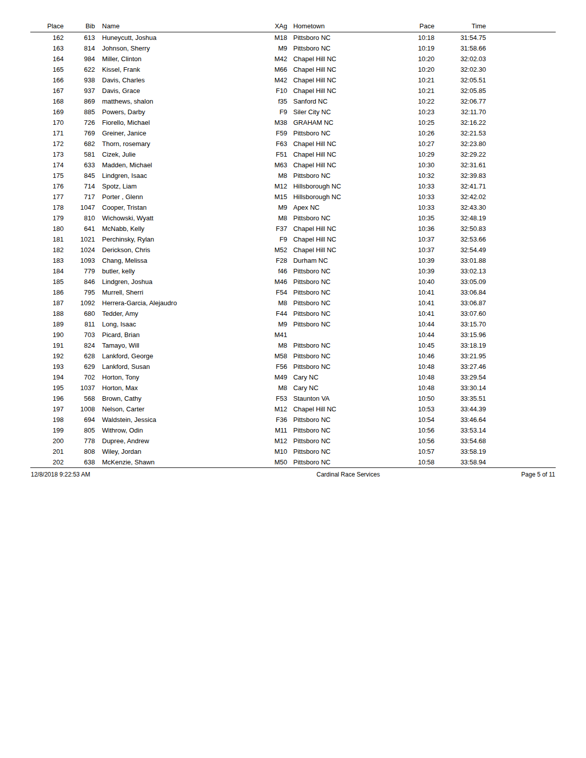| Place | Bib | Name | XAg | Hometown | Pace | Time | |
| --- | --- | --- | --- | --- | --- | --- | --- |
| 162 | 613 | Huneycutt, Joshua | M18 | Pittsboro NC | 10:18 | 31:54.75 | |
| 163 | 814 | Johnson, Sherry | M9 | Pittsboro NC | 10:19 | 31:58.66 | |
| 164 | 984 | Miller, Clinton | M42 | Chapel Hill NC | 10:20 | 32:02.03 | |
| 165 | 622 | Kissel, Frank | M66 | Chapel Hill NC | 10:20 | 32:02.30 | |
| 166 | 938 | Davis, Charles | M42 | Chapel Hill NC | 10:21 | 32:05.51 | |
| 167 | 937 | Davis, Grace | F10 | Chapel Hill NC | 10:21 | 32:05.85 | |
| 168 | 869 | matthews, shalon | f35 | Sanford NC | 10:22 | 32:06.77 | |
| 169 | 885 | Powers, Darby | F9 | Siler City NC | 10:23 | 32:11.70 | |
| 170 | 726 | Fiorello, Michael | M38 | GRAHAM NC | 10:25 | 32:16.22 | |
| 171 | 769 | Greiner, Janice | F59 | Pittsboro NC | 10:26 | 32:21.53 | |
| 172 | 682 | Thorn, rosemary | F63 | Chapel Hill NC | 10:27 | 32:23.80 | |
| 173 | 581 | Cizek, Julie | F51 | Chapel Hill NC | 10:29 | 32:29.22 | |
| 174 | 633 | Madden, Michael | M63 | Chapel Hill NC | 10:30 | 32:31.61 | |
| 175 | 845 | Lindgren, Isaac | M8 | Pittsboro NC | 10:32 | 32:39.83 | |
| 176 | 714 | Spotz, Liam | M12 | Hillsborough NC | 10:33 | 32:41.71 | |
| 177 | 717 | Porter , Glenn | M15 | Hillsborough NC | 10:33 | 32:42.02 | |
| 178 | 1047 | Cooper, Tristan | M9 | Apex NC | 10:33 | 32:43.30 | |
| 179 | 810 | Wichowski, Wyatt | M8 | Pittsboro NC | 10:35 | 32:48.19 | |
| 180 | 641 | McNabb, Kelly | F37 | Chapel Hill NC | 10:36 | 32:50.83 | |
| 181 | 1021 | Perchinsky, Rylan | F9 | Chapel Hill NC | 10:37 | 32:53.66 | |
| 182 | 1024 | Derickson, Chris | M52 | Chapel Hill NC | 10:37 | 32:54.49 | |
| 183 | 1093 | Chang, Melissa | F28 | Durham NC | 10:39 | 33:01.88 | |
| 184 | 779 | butler, kelly | f46 | Pittsboro NC | 10:39 | 33:02.13 | |
| 185 | 846 | Lindgren, Joshua | M46 | Pittsboro NC | 10:40 | 33:05.09 | |
| 186 | 795 | Murrell, Sherri | F54 | Pittsboro NC | 10:41 | 33:06.84 | |
| 187 | 1092 | Herrera-Garcia, Alejaudro | M8 | Pittsboro NC | 10:41 | 33:06.87 | |
| 188 | 680 | Tedder, Amy | F44 | Pittsboro NC | 10:41 | 33:07.60 | |
| 189 | 811 | Long, Isaac | M9 | Pittsboro NC | 10:44 | 33:15.70 | |
| 190 | 703 | Picard, Brian | M41 | | 10:44 | 33:15.96 | |
| 191 | 824 | Tamayo, Will | M8 | Pittsboro NC | 10:45 | 33:18.19 | |
| 192 | 628 | Lankford, George | M58 | Pittsboro NC | 10:46 | 33:21.95 | |
| 193 | 629 | Lankford, Susan | F56 | Pittsboro NC | 10:48 | 33:27.46 | |
| 194 | 702 | Horton, Tony | M49 | Cary NC | 10:48 | 33:29.54 | |
| 195 | 1037 | Horton, Max | M8 | Cary NC | 10:48 | 33:30.14 | |
| 196 | 568 | Brown, Cathy | F53 | Staunton VA | 10:50 | 33:35.51 | |
| 197 | 1008 | Nelson, Carter | M12 | Chapel Hill NC | 10:53 | 33:44.39 | |
| 198 | 694 | Waldstein, Jessica | F36 | Pittsboro NC | 10:54 | 33:46.64 | |
| 199 | 805 | Withrow, Odin | M11 | Pittsboro NC | 10:56 | 33:53.14 | |
| 200 | 778 | Dupree, Andrew | M12 | Pittsboro NC | 10:56 | 33:54.68 | |
| 201 | 808 | Wiley, Jordan | M10 | Pittsboro NC | 10:57 | 33:58.19 | |
| 202 | 638 | McKenzie, Shawn | M50 | Pittsboro NC | 10:58 | 33:58.94 | |
| 12/8/2018 9:22:53 AM | Cardinal Race Services | Page 5 of 11 |